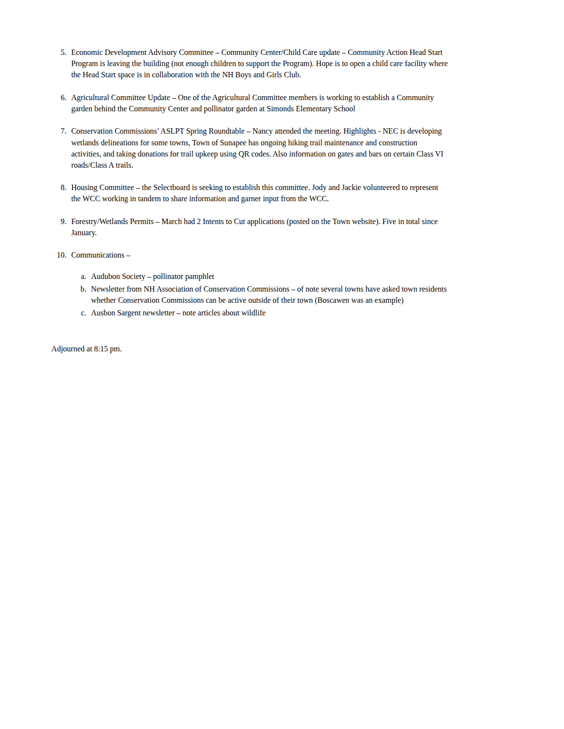Economic Development Advisory Committee – Community Center/Child Care update – Community Action Head Start Program is leaving the building (not enough children to support the Program). Hope is to open a child care facility where the Head Start space is in collaboration with the NH Boys and Girls Club.
Agricultural Committee Update – One of the Agricultural Committee members is working to establish a Community garden behind the Community Center and pollinator garden at Simonds Elementary School
Conservation Commissions’ ASLPT Spring Roundtable – Nancy attended the meeting. Highlights - NEC is developing wetlands delineations for some towns, Town of Sunapee has ongoing hiking trail maintenance and construction activities, and taking donations for trail upkeep using QR codes. Also information on gates and bars on certain Class VI roads/Class A trails.
Housing Committee – the Selectboard is seeking to establish this committee. Jody and Jackie volunteered to represent the WCC working in tandem to share information and garner input from the WCC.
Forestry/Wetlands Permits – March had 2 Intents to Cut applications (posted on the Town website). Five in total since January.
Communications –
Audubon Society – pollinator pamphlet
Newsletter from NH Association of Conservation Commissions – of note several towns have asked town residents whether Conservation Commissions can be active outside of their town (Boscawen was an example)
Ausbon Sargent newsletter – note articles about wildlife
Adjourned at 8:15 pm.